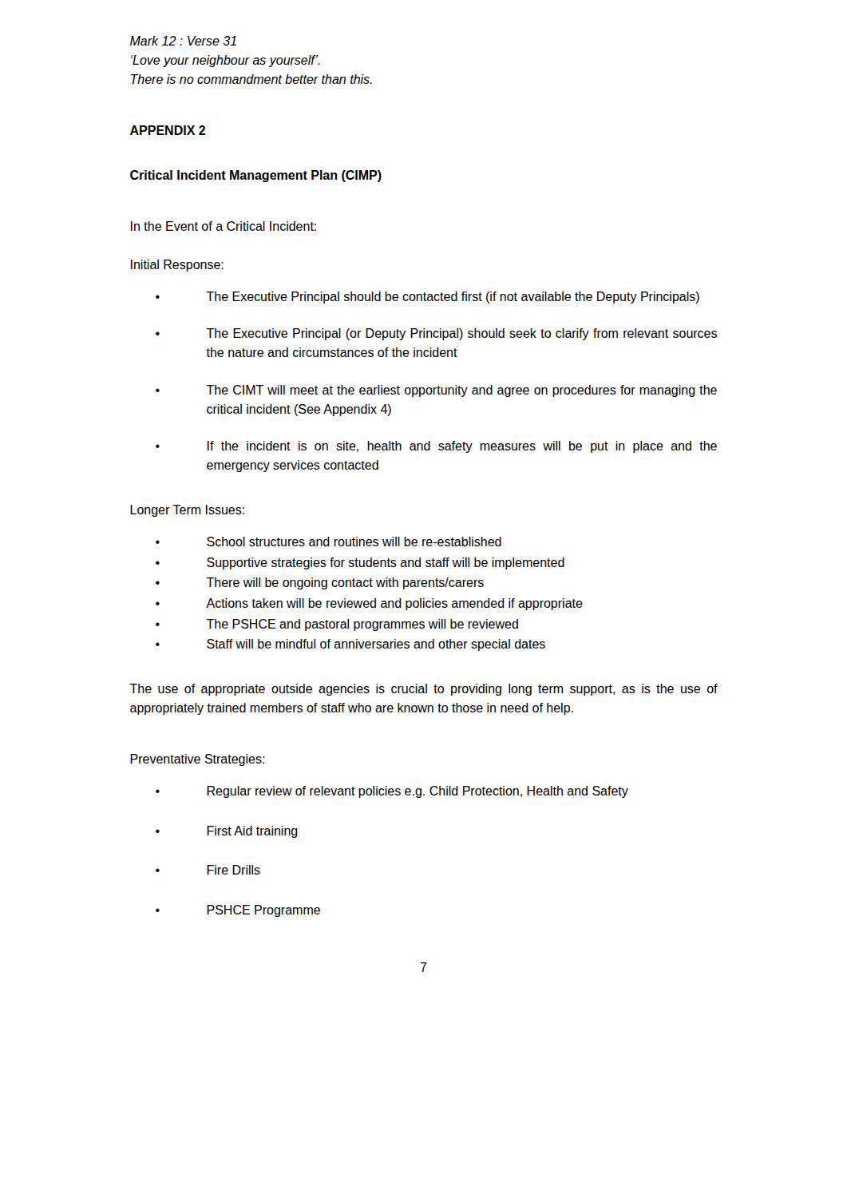Mark 12 : Verse 31
‘Love your neighbour as yourself’.
There is no commandment better than this.
APPENDIX 2
Critical Incident Management Plan (CIMP)
In the Event of a Critical Incident:
Initial Response:
The Executive Principal should be contacted first (if not available the Deputy Principals)
The Executive Principal (or Deputy Principal) should seek to clarify from relevant sources the nature and circumstances of the incident
The CIMT will meet at the earliest opportunity and agree on procedures for managing the critical incident (See Appendix 4)
If the incident is on site, health and safety measures will be put in place and the emergency services contacted
Longer Term Issues:
School structures and routines will be re-established
Supportive strategies for students and staff will be implemented
There will be ongoing contact with parents/carers
Actions taken will be reviewed and policies amended if appropriate
The PSHCE and pastoral programmes will be reviewed
Staff will be mindful of anniversaries and other special dates
The use of appropriate outside agencies is crucial to providing long term support, as is the use of appropriately trained members of staff who are known to those in need of help.
Preventative Strategies:
Regular review of relevant policies e.g. Child Protection, Health and Safety
First Aid training
Fire Drills
PSHCE Programme
7